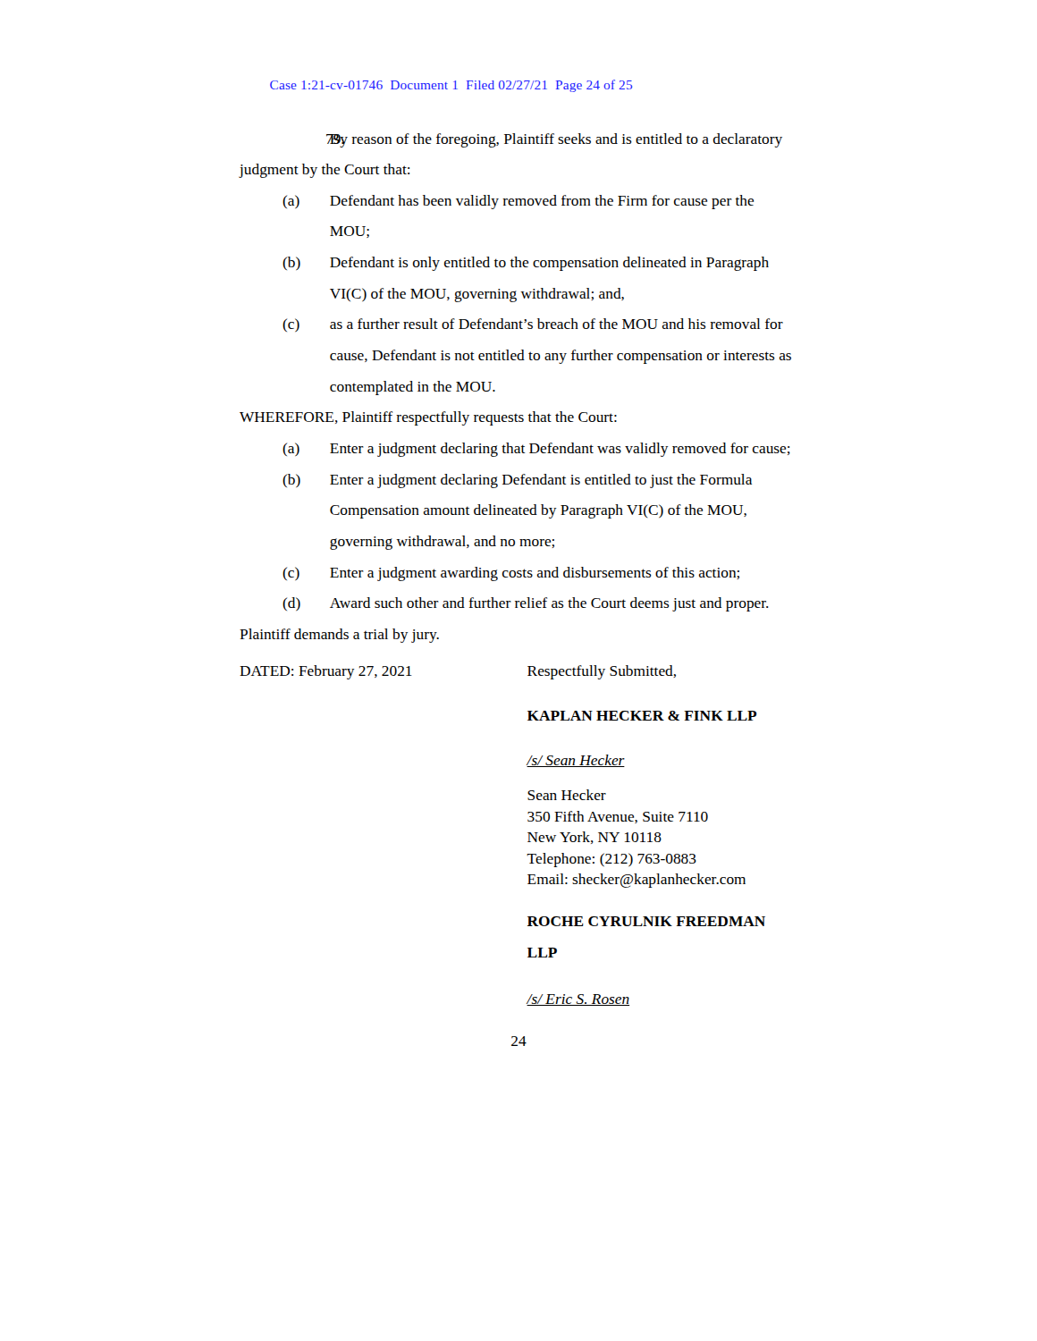Case 1:21-cv-01746 Document 1 Filed 02/27/21 Page 24 of 25
79. By reason of the foregoing, Plaintiff seeks and is entitled to a declaratory judgment by the Court that:
(a) Defendant has been validly removed from the Firm for cause per the MOU;
(b) Defendant is only entitled to the compensation delineated in Paragraph VI(C) of the MOU, governing withdrawal; and,
(c) as a further result of Defendant’s breach of the MOU and his removal for cause, Defendant is not entitled to any further compensation or interests as contemplated in the MOU.
WHEREFORE, Plaintiff respectfully requests that the Court:
(a) Enter a judgment declaring that Defendant was validly removed for cause;
(b) Enter a judgment declaring Defendant is entitled to just the Formula Compensation amount delineated by Paragraph VI(C) of the MOU, governing withdrawal, and no more;
(c) Enter a judgment awarding costs and disbursements of this action;
(d) Award such other and further relief as the Court deems just and proper.
Plaintiff demands a trial by jury.
DATED: February 27, 2021
Respectfully Submitted,
KAPLAN HECKER & FINK LLP
/s/ Sean Hecker
Sean Hecker
350 Fifth Avenue, Suite 7110
New York, NY 10118
Telephone: (212) 763-0883
Email: shecker@kaplanhecker.com
ROCHE CYRULNIK FREEDMAN LLP
/s/ Eric S. Rosen
24